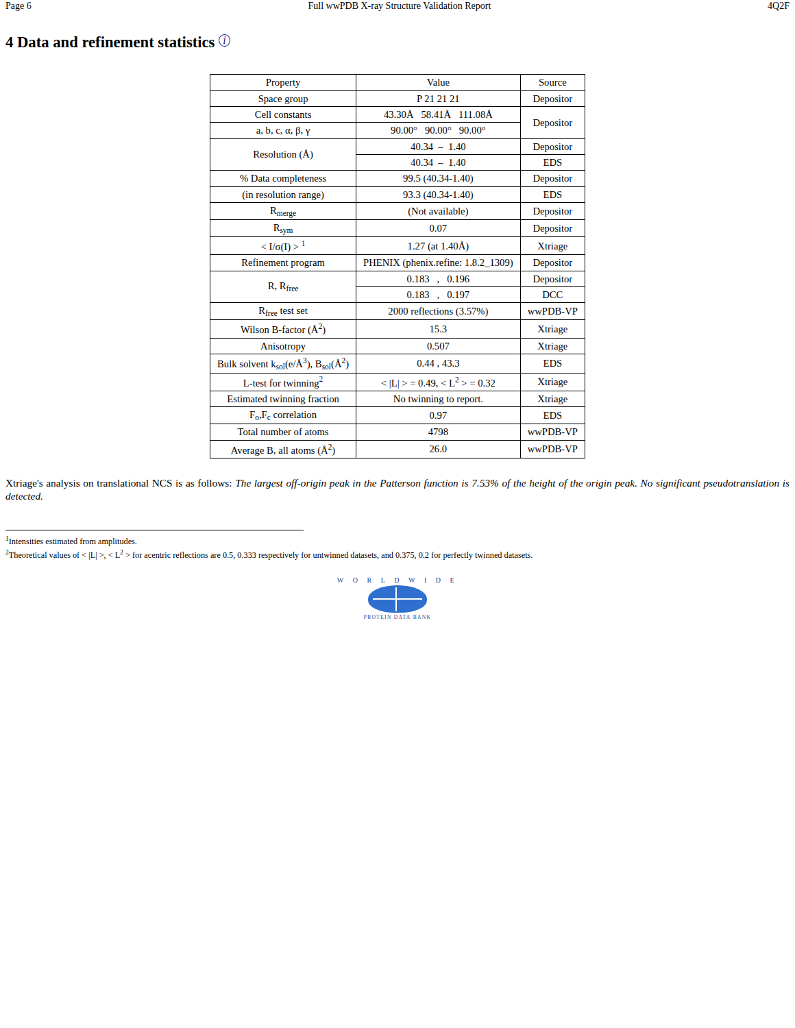Page 6
Full wwPDB X-ray Structure Validation Report
4Q2F
4 Data and refinement statistics i
| Property | Value | Source |
| --- | --- | --- |
| Space group | P 21 21 21 | Depositor |
| Cell constants | 43.30Å 58.41Å 111.08Å | Depositor |
| a, b, c, α, β, γ | 90.00° 90.00° 90.00° |
| Resolution (Å) | 40.34 – 1.40 | Depositor |
| 40.34 – 1.40 | EDS |
| % Data completeness | 99.5 (40.34-1.40) | Depositor |
| (in resolution range) | 93.3 (40.34-1.40) | EDS |
| R merge | (Not available) | Depositor |
| R sym | 0.07 | Depositor |
| < I/σ(I) > 1 | 1.27 (at 1.40Å) | Xtriage |
| Refinement program | PHENIX (phenix.refine: 1.8.2_1309) | Depositor |
| R, R free | 0.183 , 0.196 | Depositor |
| 0.183 , 0.197 | DCC |
| R free test set | 2000 reflections (3.57%) | wwPDB-VP |
| Wilson B-factor (Å 2 ) | 15.3 | Xtriage |
| Anisotropy | 0.507 | Xtriage |
| Bulk solvent k sol (e/Å 3 ), B sol (Å 2 ) | 0.44 , 43.3 | EDS |
| L-test for twinning 2 | < /L/ > = 0.49, < L 2 > = 0.32 | Xtriage |
| Estimated twinning fraction | No twinning to report. | Xtriage |
| F o ,F c correlation | 0.97 | EDS |
| Total number of atoms | 4798 | wwPDB-VP |
| Average B, all atoms (Å 2 ) | 26.0 | wwPDB-VP |
Xtriage's analysis on translational NCS is as follows: The largest off-origin peak in the Patterson function is 7.53% of the height of the origin peak. No significant pseudotranslation is detected.
1 Intensities estimated from amplitudes.
2 Theoretical values of < |L| >, < L2 > for acentric reflections are 0.5, 0.333 respectively for untwinned datasets, and 0.375, 0.2 for perfectly twinned datasets.
W O R L D W I D E
PROTEIN DATA BANK